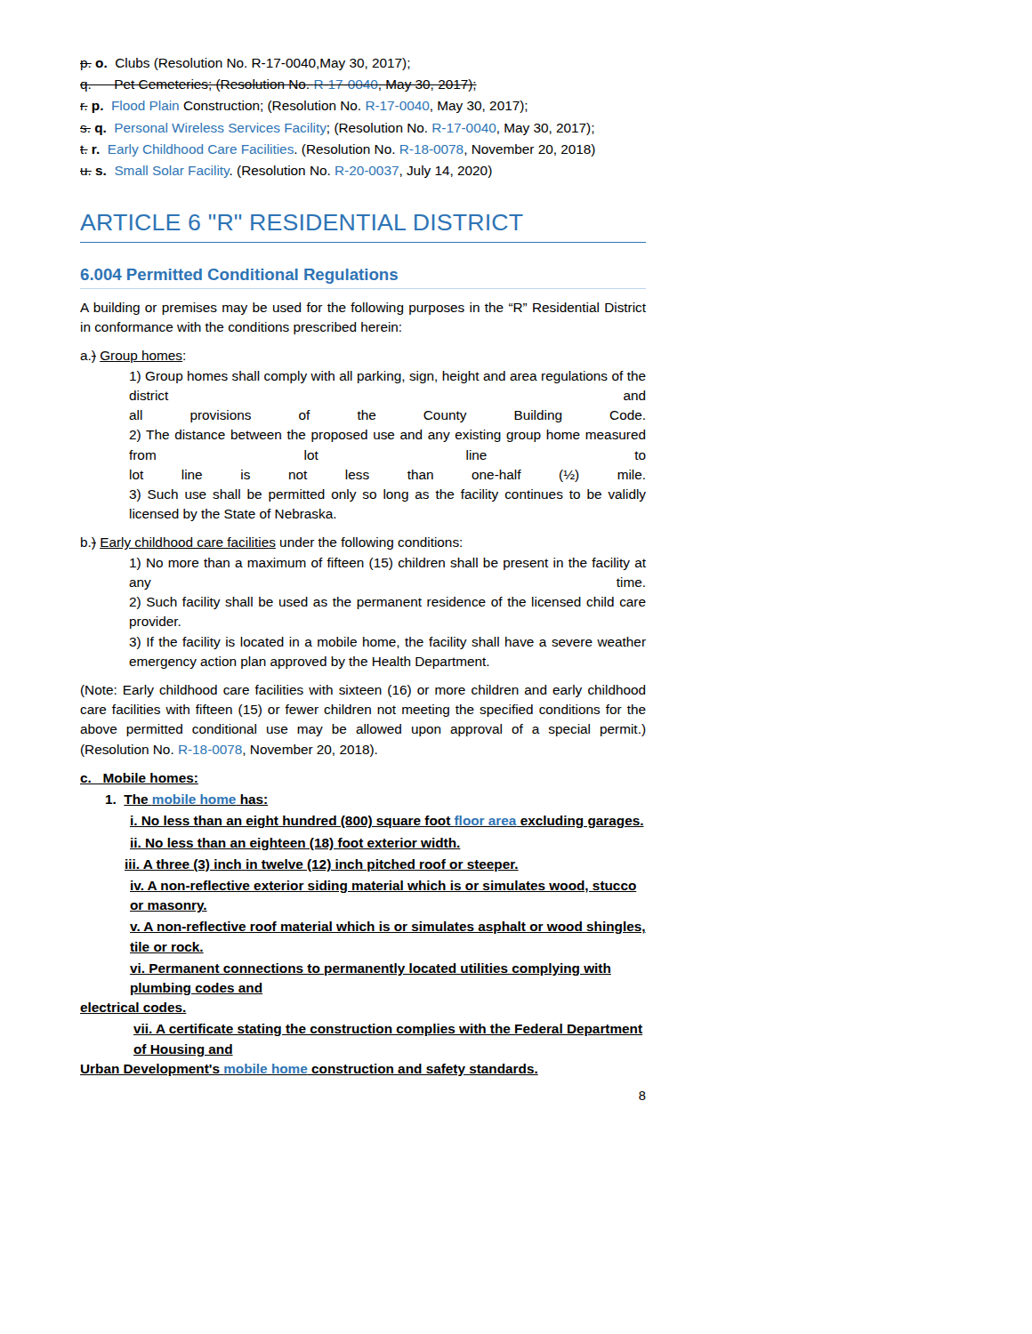p. o. Clubs (Resolution No. R-17-0040,May 30, 2017);
q. Pet Cemeteries; (Resolution No. R-17-0040, May 30, 2017);
r. p. Flood Plain Construction; (Resolution No. R-17-0040, May 30, 2017);
s. q. Personal Wireless Services Facility; (Resolution No. R-17-0040, May 30, 2017);
t. r. Early Childhood Care Facilities. (Resolution No. R-18-0078, November 20, 2018)
u. s. Small Solar Facility. (Resolution No. R-20-0037, July 14, 2020)
ARTICLE 6 "R" RESIDENTIAL DISTRICT
6.004 Permitted Conditional Regulations
A building or premises may be used for the following purposes in the “R” Residential District in conformance with the conditions prescribed herein:
a.) Group homes:
1) Group homes shall comply with all parking, sign, height and area regulations of the district and
all provisions of the County Building Code.
2) The distance between the proposed use and any existing group home measured from lot line to
lot line is not less than one-half (½) mile.
3) Such use shall be permitted only so long as the facility continues to be validly licensed by the State of Nebraska.
b.) Early childhood care facilities under the following conditions:
1) No more than a maximum of fifteen (15) children shall be present in the facility at any time.
2) Such facility shall be used as the permanent residence of the licensed child care provider.
3) If the facility is located in a mobile home, the facility shall have a severe weather emergency action plan approved by the Health Department.
(Note: Early childhood care facilities with sixteen (16) or more children and early childhood care facilities with fifteen (15) or fewer children not meeting the specified conditions for the above permitted conditional use may be allowed upon approval of a special permit.) (Resolution No. R-18-0078, November 20, 2018).
c. Mobile homes:
1. The mobile home has:
i. No less than an eight hundred (800) square foot floor area excluding garages.
ii. No less than an eighteen (18) foot exterior width.
iii. A three (3) inch in twelve (12) inch pitched roof or steeper.
iv. A non-reflective exterior siding material which is or simulates wood, stucco or masonry.
v. A non-reflective roof material which is or simulates asphalt or wood shingles, tile or rock.
vi. Permanent connections to permanently located utilities complying with plumbing codes and
electrical codes.
vii. A certificate stating the construction complies with the Federal Department of Housing and
Urban Development's mobile home construction and safety standards.
8